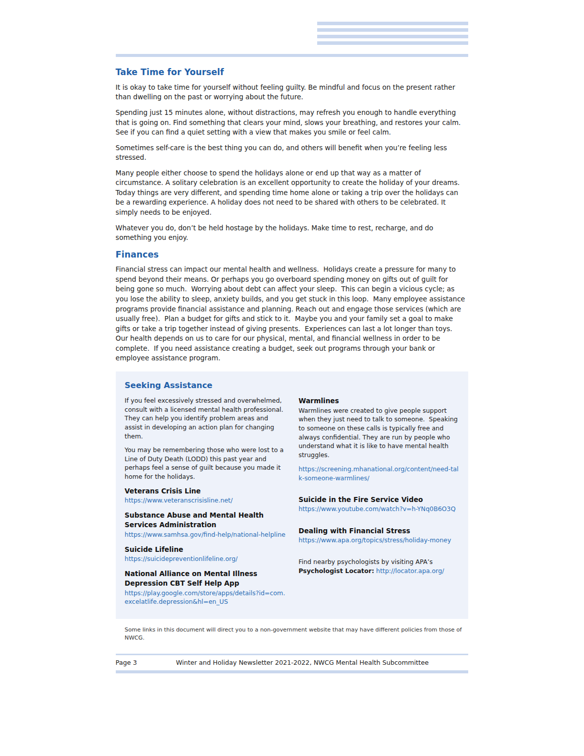Take Time for Yourself
It is okay to take time for yourself without feeling guilty. Be mindful and focus on the present rather than dwelling on the past or worrying about the future.
Spending just 15 minutes alone, without distractions, may refresh you enough to handle everything that is going on. Find something that clears your mind, slows your breathing, and restores your calm. See if you can find a quiet setting with a view that makes you smile or feel calm.
Sometimes self-care is the best thing you can do, and others will benefit when you’re feeling less stressed.
Many people either choose to spend the holidays alone or end up that way as a matter of circumstance. A solitary celebration is an excellent opportunity to create the holiday of your dreams. Today things are very different, and spending time home alone or taking a trip over the holidays can be a rewarding experience. A holiday does not need to be shared with others to be celebrated. It simply needs to be enjoyed.
Whatever you do, don’t be held hostage by the holidays. Make time to rest, recharge, and do something you enjoy.
Finances
Financial stress can impact our mental health and wellness. Holidays create a pressure for many to spend beyond their means. Or perhaps you go overboard spending money on gifts out of guilt for being gone so much. Worrying about debt can affect your sleep. This can begin a vicious cycle; as you lose the ability to sleep, anxiety builds, and you get stuck in this loop. Many employee assistance programs provide financial assistance and planning. Reach out and engage those services (which are usually free). Plan a budget for gifts and stick to it. Maybe you and your family set a goal to make gifts or take a trip together instead of giving presents. Experiences can last a lot longer than toys. Our health depends on us to care for our physical, mental, and financial wellness in order to be complete. If you need assistance creating a budget, seek out programs through your bank or employee assistance program.
Seeking Assistance
If you feel excessively stressed and overwhelmed, consult with a licensed mental health professional. They can help you identify problem areas and assist in developing an action plan for changing them.
You may be remembering those who were lost to a Line of Duty Death (LODD) this past year and perhaps feel a sense of guilt because you made it home for the holidays.
Veterans Crisis Line
https://www.veteranscrisisline.net/
Substance Abuse and Mental Health Services Administration
https://www.samhsa.gov/find-help/national-helpline
Suicide Lifeline
https://suicidepreventionlifeline.org/
National Alliance on Mental Illness Depression CBT Self Help App
https://play.google.com/store/apps/details?id=com.excelatlife.depression&hl=en_US
Warmlines
Warmlines were created to give people support when they just need to talk to someone. Speaking to someone on these calls is typically free and always confidential. They are run by people who understand what it is like to have mental health struggles.
https://screening.mhanational.org/content/need-talk-someone-warmlines/
Suicide in the Fire Service Video
https://www.youtube.com/watch?v=h-YNq0B6O3Q
Dealing with Financial Stress
https://www.apa.org/topics/stress/holiday-money
Find nearby psychologists by visiting APA’s
Psychologist Locator: http://locator.apa.org/
Some links in this document will direct you to a non-government website that may have different policies from those of NWCG.
Page 3 Winter and Holiday Newsletter 2021-2022, NWCG Mental Health Subcommittee